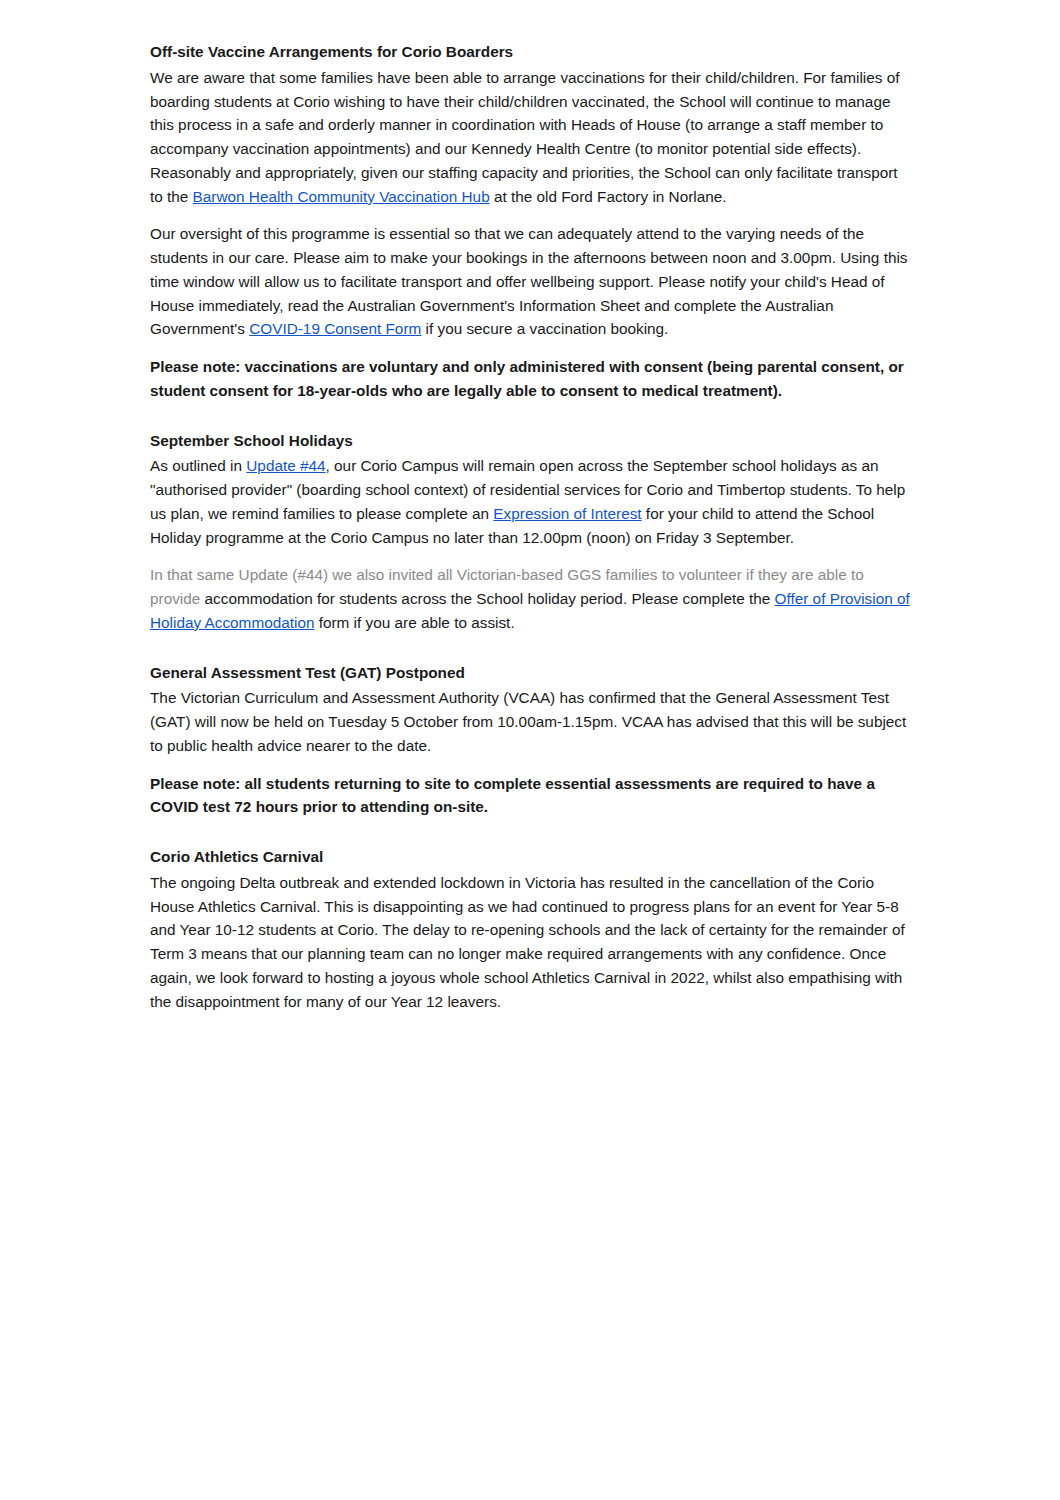Off-site Vaccine Arrangements for Corio Boarders
We are aware that some families have been able to arrange vaccinations for their child/children. For families of boarding students at Corio wishing to have their child/children vaccinated, the School will continue to manage this process in a safe and orderly manner in coordination with Heads of House (to arrange a staff member to accompany vaccination appointments) and our Kennedy Health Centre (to monitor potential side effects). Reasonably and appropriately, given our staffing capacity and priorities, the School can only facilitate transport to the Barwon Health Community Vaccination Hub at the old Ford Factory in Norlane.
Our oversight of this programme is essential so that we can adequately attend to the varying needs of the students in our care. Please aim to make your bookings in the afternoons between noon and 3.00pm. Using this time window will allow us to facilitate transport and offer wellbeing support. Please notify your child's Head of House immediately, read the Australian Government's Information Sheet and complete the Australian Government's COVID-19 Consent Form if you secure a vaccination booking.
Please note: vaccinations are voluntary and only administered with consent (being parental consent, or student consent for 18-year-olds who are legally able to consent to medical treatment).
September School Holidays
As outlined in Update #44, our Corio Campus will remain open across the September school holidays as an "authorised provider" (boarding school context) of residential services for Corio and Timbertop students. To help us plan, we remind families to please complete an Expression of Interest for your child to attend the School Holiday programme at the Corio Campus no later than 12.00pm (noon) on Friday 3 September.
In that same Update (#44) we also invited all Victorian-based GGS families to volunteer if they are able to provide accommodation for students across the School holiday period. Please complete the Offer of Provision of Holiday Accommodation form if you are able to assist.
General Assessment Test (GAT) Postponed
The Victorian Curriculum and Assessment Authority (VCAA) has confirmed that the General Assessment Test (GAT) will now be held on Tuesday 5 October from 10.00am-1.15pm. VCAA has advised that this will be subject to public health advice nearer to the date.
Please note: all students returning to site to complete essential assessments are required to have a COVID test 72 hours prior to attending on-site.
Corio Athletics Carnival
The ongoing Delta outbreak and extended lockdown in Victoria has resulted in the cancellation of the Corio House Athletics Carnival. This is disappointing as we had continued to progress plans for an event for Year 5-8 and Year 10-12 students at Corio. The delay to re-opening schools and the lack of certainty for the remainder of Term 3 means that our planning team can no longer make required arrangements with any confidence. Once again, we look forward to hosting a joyous whole school Athletics Carnival in 2022, whilst also empathising with the disappointment for many of our Year 12 leavers.